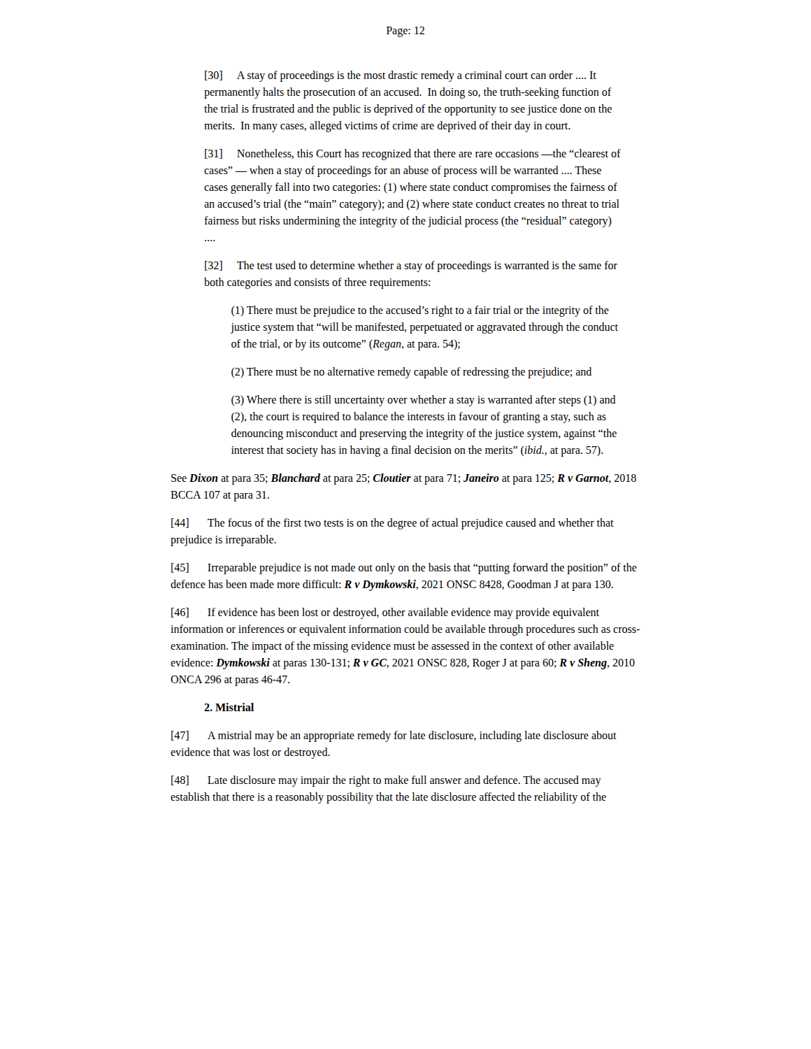Page: 12
[30] A stay of proceedings is the most drastic remedy a criminal court can order .... It permanently halts the prosecution of an accused. In doing so, the truth-seeking function of the trial is frustrated and the public is deprived of the opportunity to see justice done on the merits. In many cases, alleged victims of crime are deprived of their day in court.
[31] Nonetheless, this Court has recognized that there are rare occasions —the “clearest of cases” — when a stay of proceedings for an abuse of process will be warranted .... These cases generally fall into two categories: (1) where state conduct compromises the fairness of an accused’s trial (the “main” category); and (2) where state conduct creates no threat to trial fairness but risks undermining the integrity of the judicial process (the “residual” category) ....
[32] The test used to determine whether a stay of proceedings is warranted is the same for both categories and consists of three requirements:
(1) There must be prejudice to the accused’s right to a fair trial or the integrity of the justice system that “will be manifested, perpetuated or aggravated through the conduct of the trial, or by its outcome” (Regan, at para. 54);
(2) There must be no alternative remedy capable of redressing the prejudice; and
(3) Where there is still uncertainty over whether a stay is warranted after steps (1) and (2), the court is required to balance the interests in favour of granting a stay, such as denouncing misconduct and preserving the integrity of the justice system, against “the interest that society has in having a final decision on the merits” (ibid., at para. 57).
See Dixon at para 35; Blanchard at para 25; Cloutier at para 71; Janeiro at para 125; R v Garnot, 2018 BCCA 107 at para 31.
[44] The focus of the first two tests is on the degree of actual prejudice caused and whether that prejudice is irreparable.
[45] Irreparable prejudice is not made out only on the basis that “putting forward the position” of the defence has been made more difficult: R v Dymkowski, 2021 ONSC 8428, Goodman J at para 130.
[46] If evidence has been lost or destroyed, other available evidence may provide equivalent information or inferences or equivalent information could be available through procedures such as cross-examination. The impact of the missing evidence must be assessed in the context of other available evidence: Dymkowski at paras 130-131; R v GC, 2021 ONSC 828, Roger J at para 60; R v Sheng, 2010 ONCA 296 at paras 46-47.
2. Mistrial
[47] A mistrial may be an appropriate remedy for late disclosure, including late disclosure about evidence that was lost or destroyed.
[48] Late disclosure may impair the right to make full answer and defence. The accused may establish that there is a reasonably possibility that the late disclosure affected the reliability of the